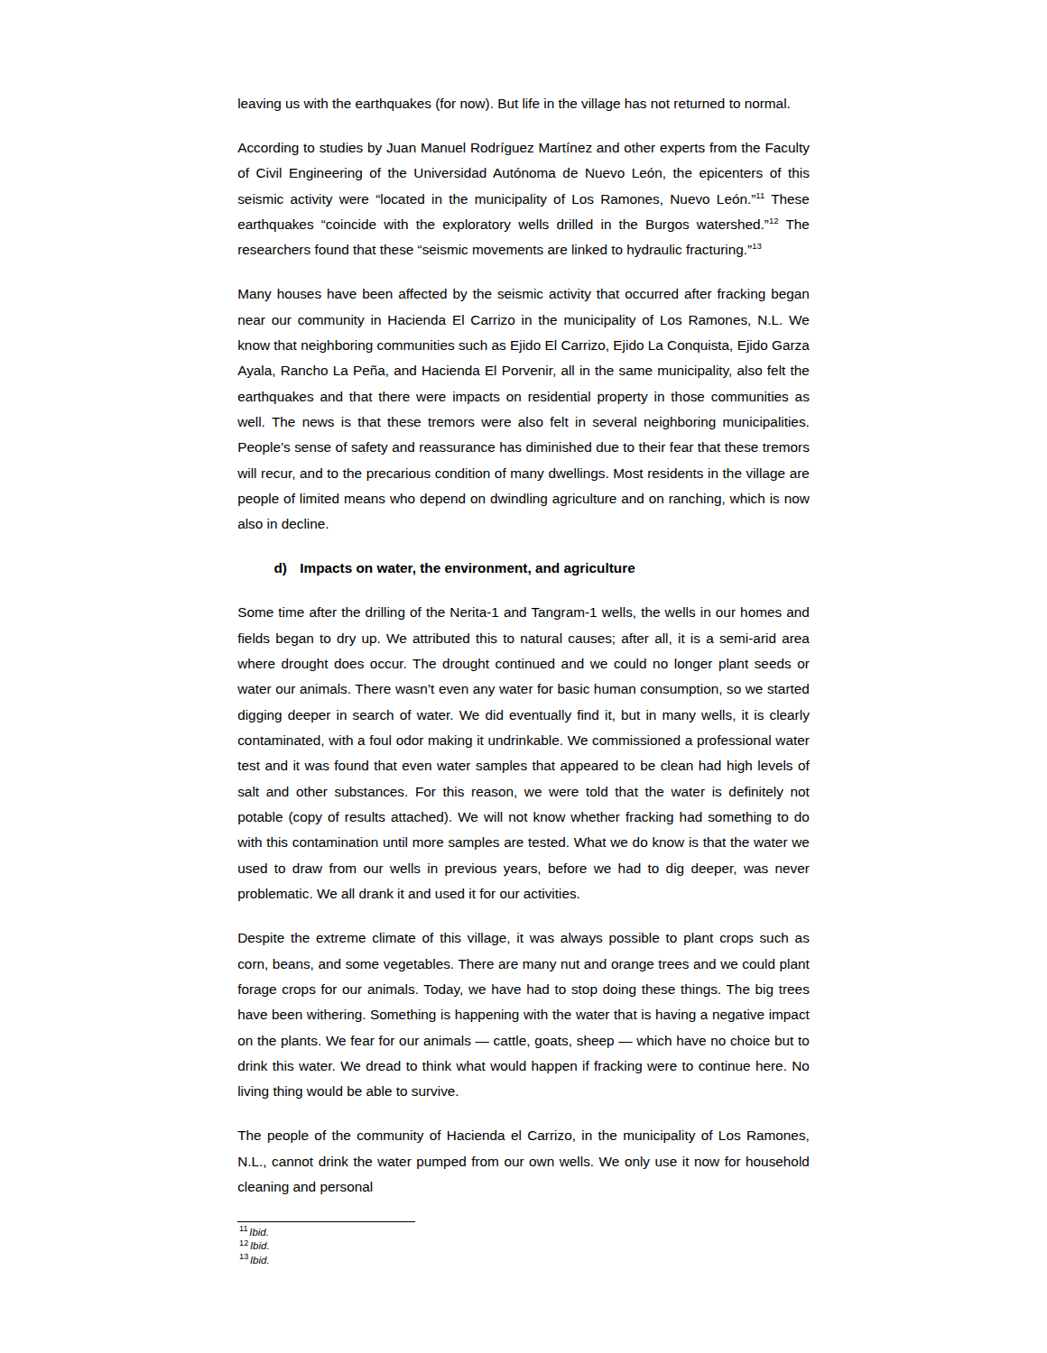leaving us with the earthquakes (for now). But life in the village has not returned to normal.
According to studies by Juan Manuel Rodríguez Martínez and other experts from the Faculty of Civil Engineering of the Universidad Autónoma de Nuevo León, the epicenters of this seismic activity were “located in the municipality of Los Ramones, Nuevo León.”11 These earthquakes “coincide with the exploratory wells drilled in the Burgos watershed.”12 The researchers found that these “seismic movements are linked to hydraulic fracturing.”13
Many houses have been affected by the seismic activity that occurred after fracking began near our community in Hacienda El Carrizo in the municipality of Los Ramones, N.L. We know that neighboring communities such as Ejido El Carrizo, Ejido La Conquista, Ejido Garza Ayala, Rancho La Peña, and Hacienda El Porvenir, all in the same municipality, also felt the earthquakes and that there were impacts on residential property in those communities as well. The news is that these tremors were also felt in several neighboring municipalities. People’s sense of safety and reassurance has diminished due to their fear that these tremors will recur, and to the precarious condition of many dwellings. Most residents in the village are people of limited means who depend on dwindling agriculture and on ranching, which is now also in decline.
d) Impacts on water, the environment, and agriculture
Some time after the drilling of the Nerita-1 and Tangram-1 wells, the wells in our homes and fields began to dry up. We attributed this to natural causes; after all, it is a semi-arid area where drought does occur. The drought continued and we could no longer plant seeds or water our animals. There wasn’t even any water for basic human consumption, so we started digging deeper in search of water. We did eventually find it, but in many wells, it is clearly contaminated, with a foul odor making it undrinkable. We commissioned a professional water test and it was found that even water samples that appeared to be clean had high levels of salt and other substances. For this reason, we were told that the water is definitely not potable (copy of results attached). We will not know whether fracking had something to do with this contamination until more samples are tested. What we do know is that the water we used to draw from our wells in previous years, before we had to dig deeper, was never problematic. We all drank it and used it for our activities.
Despite the extreme climate of this village, it was always possible to plant crops such as corn, beans, and some vegetables. There are many nut and orange trees and we could plant forage crops for our animals. Today, we have had to stop doing these things. The big trees have been withering. Something is happening with the water that is having a negative impact on the plants. We fear for our animals — cattle, goats, sheep — which have no choice but to drink this water. We dread to think what would happen if fracking were to continue here. No living thing would be able to survive.
The people of the community of Hacienda el Carrizo, in the municipality of Los Ramones, N.L., cannot drink the water pumped from our own wells. We only use it now for household cleaning and personal
11 Ibid.
12 Ibid.
13 Ibid.